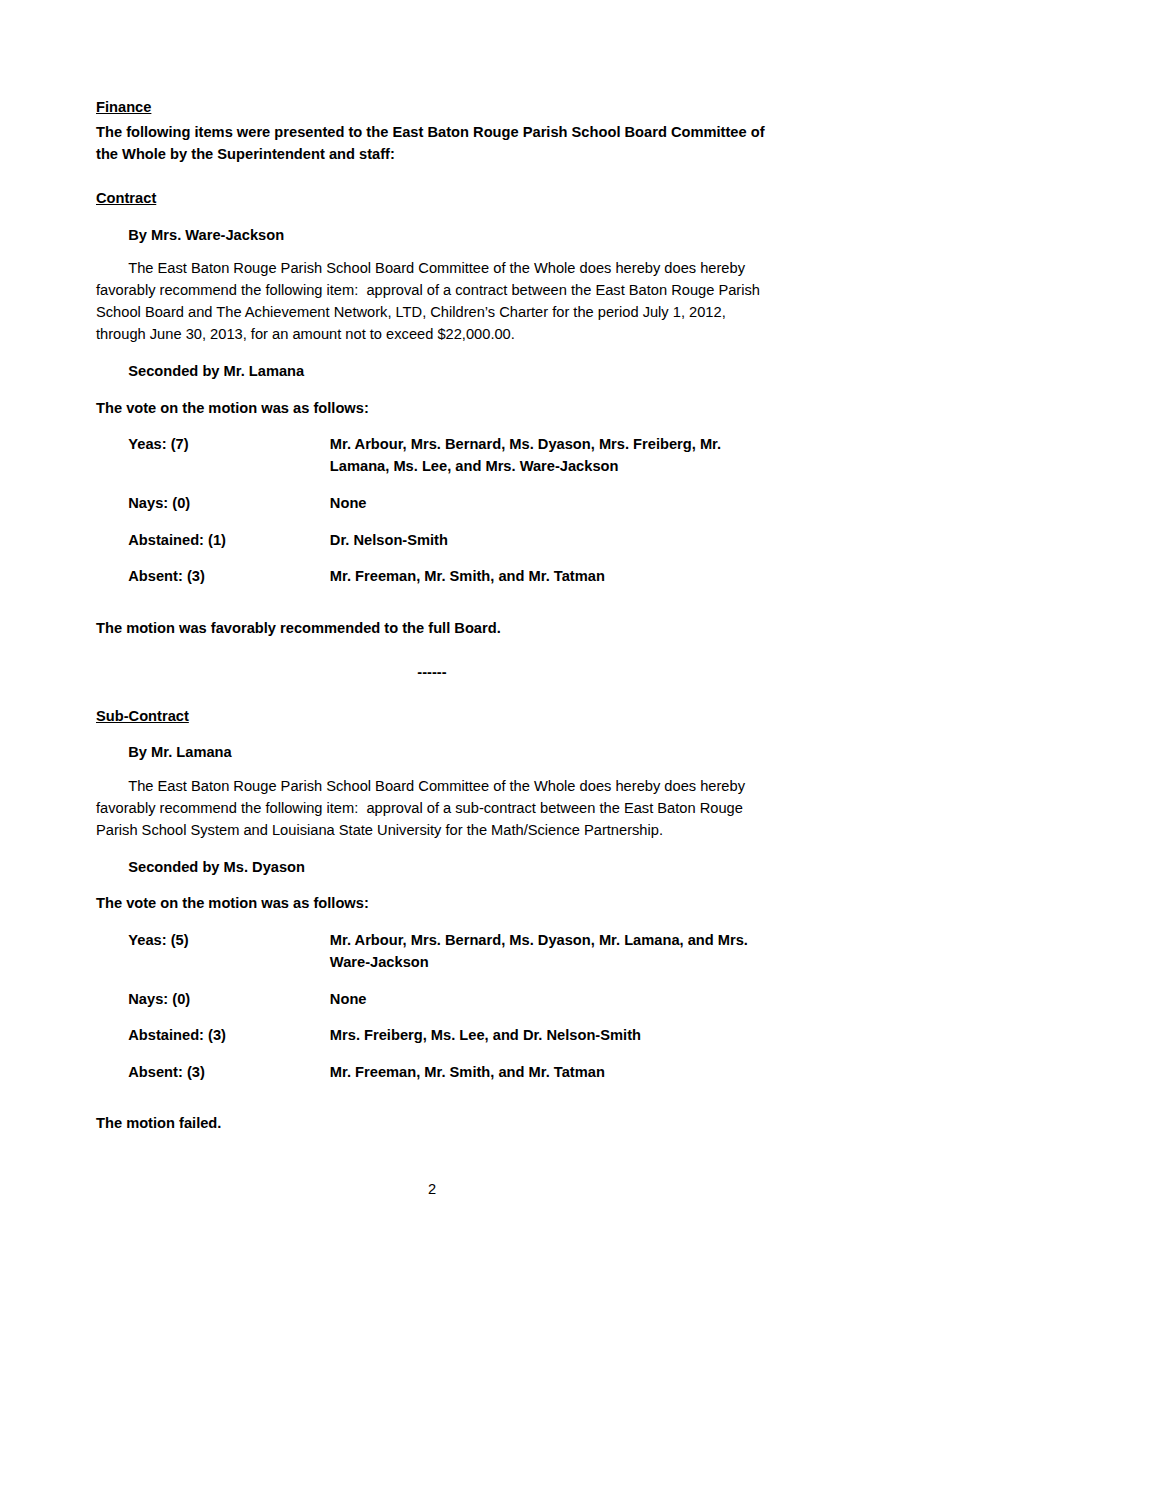Finance
The following items were presented to the East Baton Rouge Parish School Board Committee of the Whole by the Superintendent and staff:
Contract
By Mrs. Ware-Jackson
The East Baton Rouge Parish School Board Committee of the Whole does hereby does hereby favorably recommend the following item: approval of a contract between the East Baton Rouge Parish School Board and The Achievement Network, LTD, Children’s Charter for the period July 1, 2012, through June 30, 2013, for an amount not to exceed $22,000.00.
Seconded by Mr. Lamana
The vote on the motion was as follows:
| Yeas: (7) | Mr. Arbour, Mrs. Bernard, Ms. Dyason, Mrs. Freiberg, Mr. Lamana, Ms. Lee, and Mrs. Ware-Jackson |
| Nays: (0) | None |
| Abstained: (1) | Dr. Nelson-Smith |
| Absent: (3) | Mr. Freeman, Mr. Smith, and Mr. Tatman |
The motion was favorably recommended to the full Board.
------
Sub-Contract
By Mr. Lamana
The East Baton Rouge Parish School Board Committee of the Whole does hereby does hereby favorably recommend the following item: approval of a sub-contract between the East Baton Rouge Parish School System and Louisiana State University for the Math/Science Partnership.
Seconded by Ms. Dyason
The vote on the motion was as follows:
| Yeas: (5) | Mr. Arbour, Mrs. Bernard, Ms. Dyason, Mr. Lamana, and Mrs. Ware-Jackson |
| Nays: (0) | None |
| Abstained: (3) | Mrs. Freiberg, Ms. Lee, and Dr. Nelson-Smith |
| Absent: (3) | Mr. Freeman, Mr. Smith, and Mr. Tatman |
The motion failed.
2